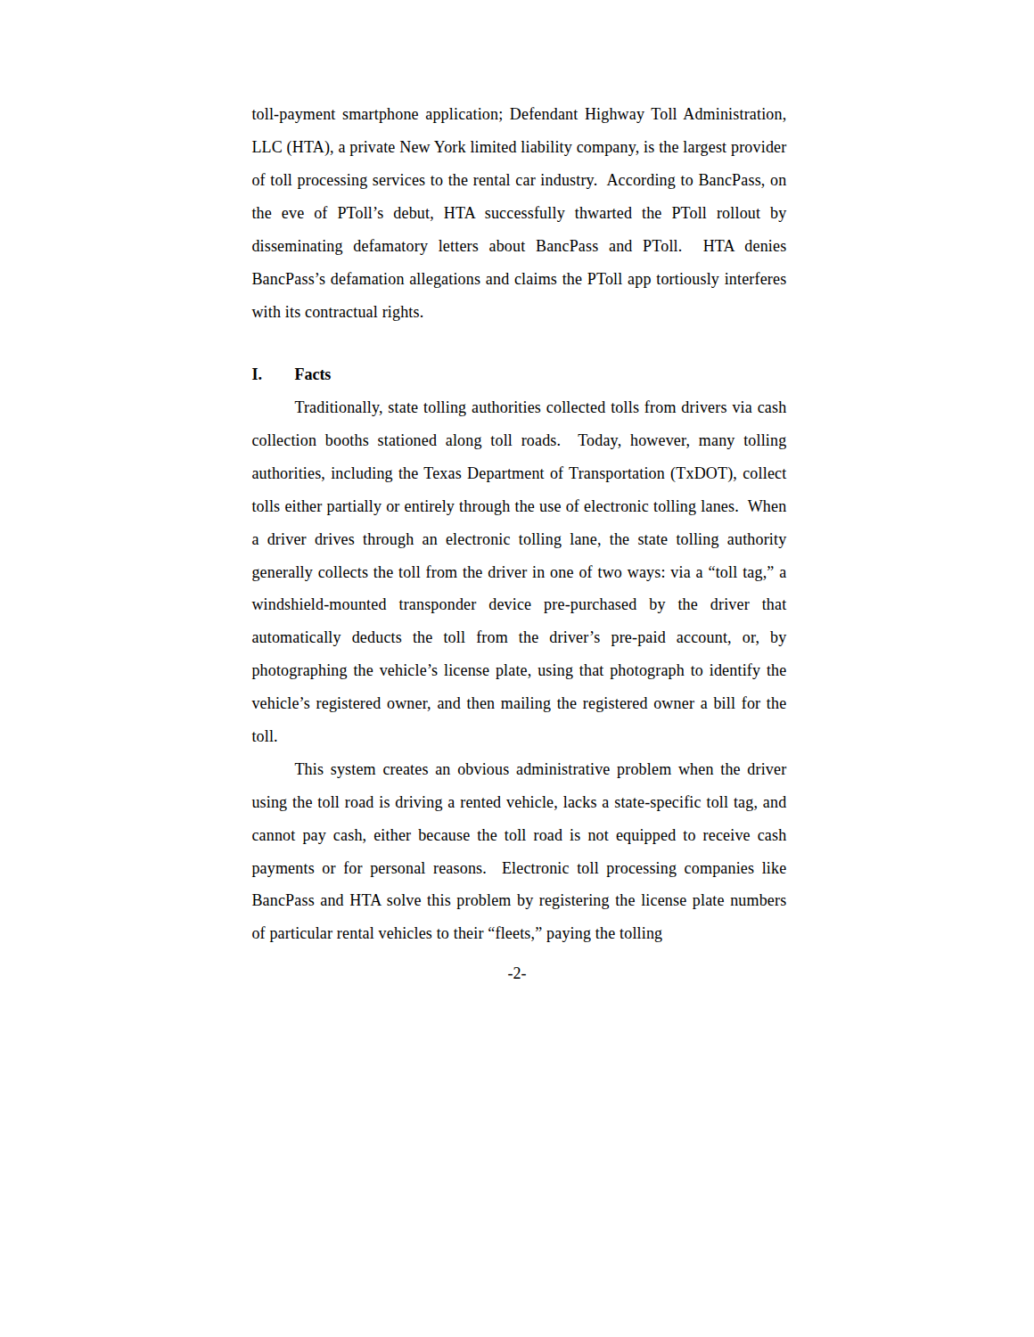toll-payment smartphone application; Defendant Highway Toll Administration, LLC (HTA), a private New York limited liability company, is the largest provider of toll processing services to the rental car industry. According to BancPass, on the eve of PToll’s debut, HTA successfully thwarted the PToll rollout by disseminating defamatory letters about BancPass and PToll. HTA denies BancPass’s defamation allegations and claims the PToll app tortiously interferes with its contractual rights.
I. Facts
Traditionally, state tolling authorities collected tolls from drivers via cash collection booths stationed along toll roads. Today, however, many tolling authorities, including the Texas Department of Transportation (TxDOT), collect tolls either partially or entirely through the use of electronic tolling lanes. When a driver drives through an electronic tolling lane, the state tolling authority generally collects the toll from the driver in one of two ways: via a “toll tag,” a windshield-mounted transponder device pre-purchased by the driver that automatically deducts the toll from the driver’s pre-paid account, or, by photographing the vehicle’s license plate, using that photograph to identify the vehicle’s registered owner, and then mailing the registered owner a bill for the toll.
This system creates an obvious administrative problem when the driver using the toll road is driving a rented vehicle, lacks a state-specific toll tag, and cannot pay cash, either because the toll road is not equipped to receive cash payments or for personal reasons. Electronic toll processing companies like BancPass and HTA solve this problem by registering the license plate numbers of particular rental vehicles to their “fleets,” paying the tolling
-2-